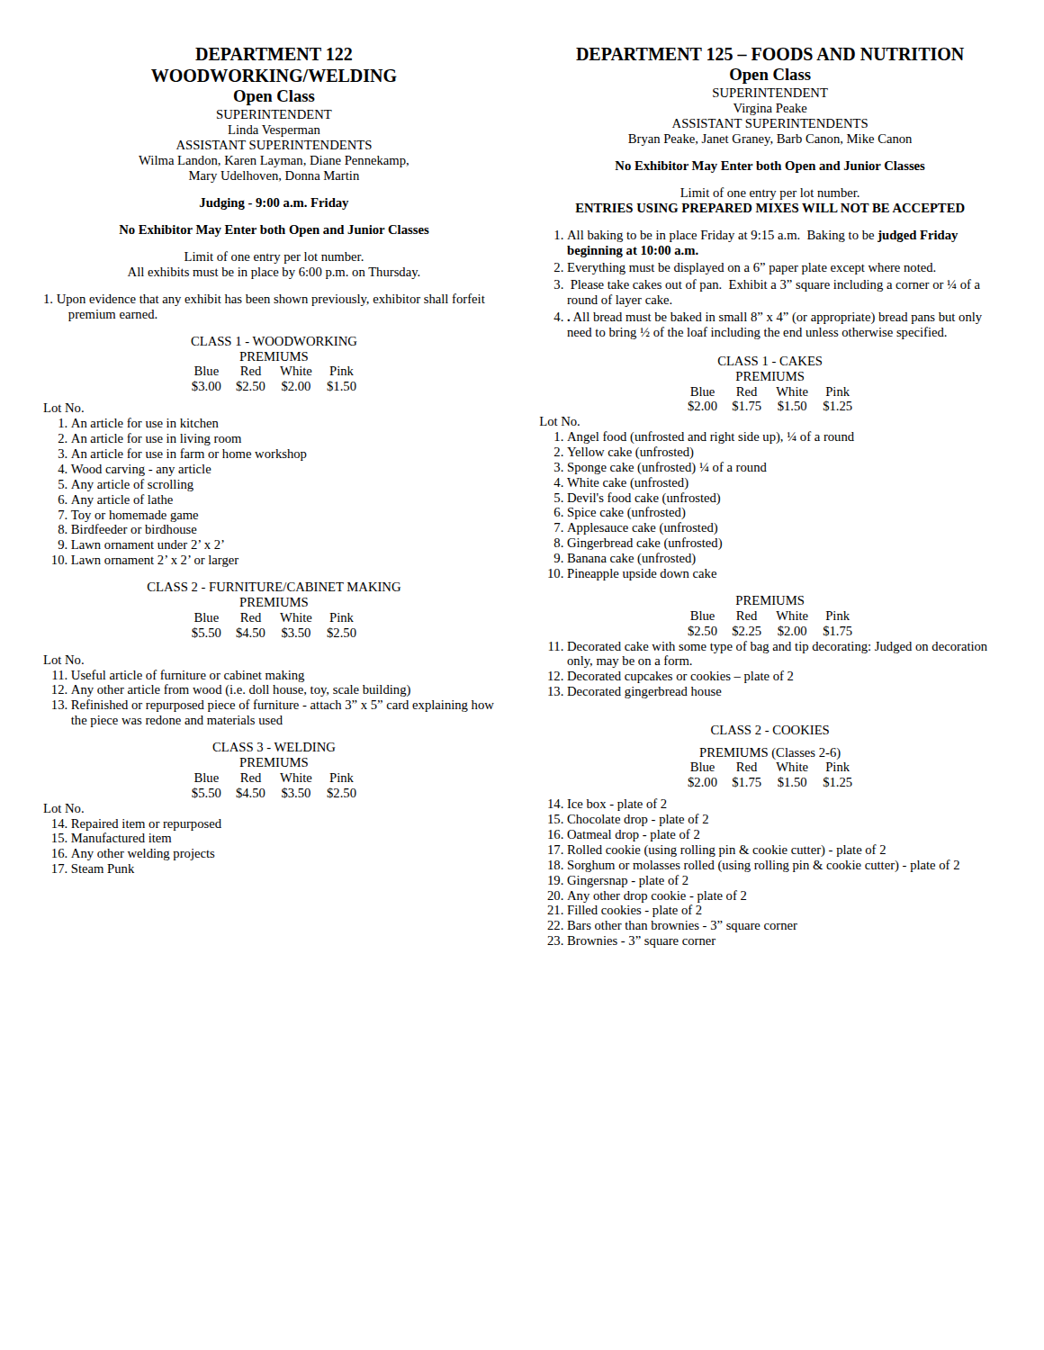DEPARTMENT 122
WOODWORKING/WELDING
Open Class
SUPERINTENDENT
Linda Vesperman
ASSISTANT SUPERINTENDENTS
Wilma Landon, Karen Layman, Diane Pennekamp,
Mary Udelhoven, Donna Martin
Judging - 9:00 a.m. Friday
No Exhibitor May Enter both Open and Junior Classes
Limit of one entry per lot number.
All exhibits must be in place by 6:00 p.m. on Thursday.
1. Upon evidence that any exhibit has been shown previously, exhibitor shall forfeit premium earned.
CLASS 1 - WOODWORKING
PREMIUMS
| Blue | Red | White | Pink |
| $3.00 | $2.50 | $2.00 | $1.50 |
Lot No.
An article for use in kitchen
An article for use in living room
An article for use in farm or home workshop
Wood carving - any article
Any article of scrolling
Any article of lathe
Toy or homemade game
Birdfeeder or birdhouse
Lawn ornament under 2’ x 2’
Lawn ornament 2’ x 2’ or larger
CLASS 2 - FURNITURE/CABINET MAKING
PREMIUMS
| Blue | Red | White | Pink |
| $5.50 | $4.50 | $3.50 | $2.50 |
Lot No.
Useful article of furniture or cabinet making
Any other article from wood (i.e. doll house, toy, scale building)
Refinished or repurposed piece of furniture - attach 3” x 5” card explaining how the piece was redone and materials used
CLASS 3 - WELDING
PREMIUMS
| Blue | Red | White | Pink |
| $5.50 | $4.50 | $3.50 | $2.50 |
Lot No.
Repaired item or repurposed
Manufactured item
Any other welding projects
Steam Punk
DEPARTMENT 125 – FOODS AND NUTRITION
Open Class
SUPERINTENDENT
Virgina Peake
ASSISTANT SUPERINTENDENTS
Bryan Peake, Janet Graney, Barb Canon, Mike Canon
No Exhibitor May Enter both Open and Junior Classes
Limit of one entry per lot number.
ENTRIES USING PREPARED MIXES WILL NOT BE ACCEPTED
All baking to be in place Friday at 9:15 a.m. Baking to be judged Friday beginning at 10:00 a.m.
Everything must be displayed on a 6” paper plate except where noted.
Please take cakes out of pan. Exhibit a 3” square including a corner or ¼ of a round of layer cake.
. All bread must be baked in small 8” x 4” (or appropriate) bread pans but only need to bring ½ of the loaf including the end unless otherwise specified.
CLASS 1 - CAKES
PREMIUMS
| Blue | Red | White | Pink |
| $2.00 | $1.75 | $1.50 | $1.25 |
Lot No.
Angel food (unfrosted and right side up), ¼ of a round
Yellow cake (unfrosted)
Sponge cake (unfrosted) ¼ of a round
White cake (unfrosted)
Devil's food cake (unfrosted)
Spice cake (unfrosted)
Applesauce cake (unfrosted)
Gingerbread cake (unfrosted)
Banana cake (unfrosted)
Pineapple upside down cake
PREMIUMS
| Blue | Red | White | Pink |
| $2.50 | $2.25 | $2.00 | $1.75 |
Decorated cake with some type of bag and tip decorating: Judged on decoration only, may be on a form.
Decorated cupcakes or cookies – plate of 2
Decorated gingerbread house
CLASS 2 - COOKIES
PREMIUMS (Classes 2-6)
| Blue | Red | White | Pink |
| $2.00 | $1.75 | $1.50 | $1.25 |
Ice box - plate of 2
Chocolate drop - plate of 2
Oatmeal drop - plate of 2
Rolled cookie (using rolling pin & cookie cutter) - plate of 2
Sorghum or molasses rolled (using rolling pin & cookie cutter) - plate of 2
Gingersnap - plate of 2
Any other drop cookie - plate of 2
Filled cookies - plate of 2
Bars other than brownies - 3” square corner
Brownies - 3” square corner